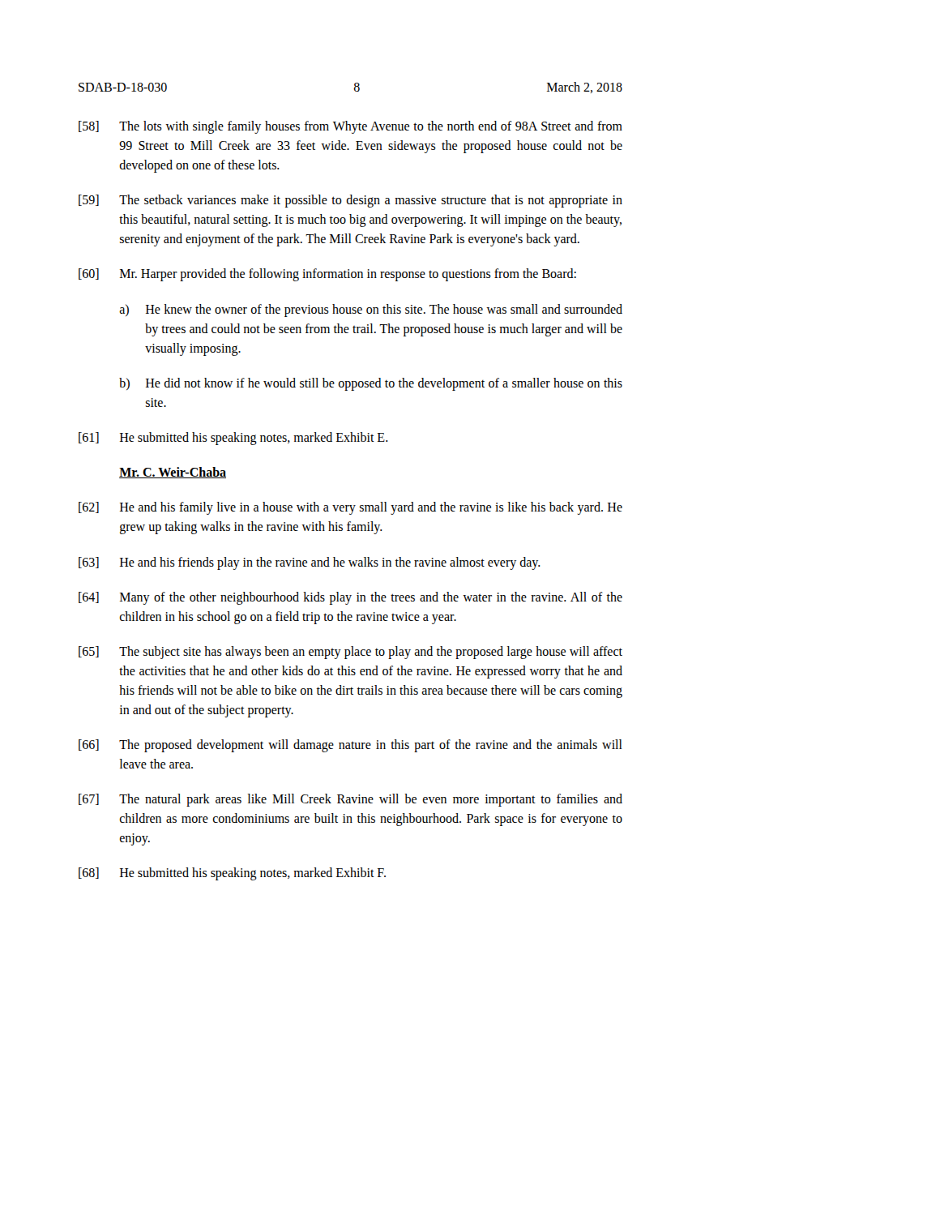SDAB-D-18-030 8 March 2, 2018
[58]
The lots with single family houses from Whyte Avenue to the north end of 98A Street and from 99 Street to Mill Creek are 33 feet wide. Even sideways the proposed house could not be developed on one of these lots.
[59]
The setback variances make it possible to design a massive structure that is not appropriate in this beautiful, natural setting. It is much too big and overpowering. It will impinge on the beauty, serenity and enjoyment of the park. The Mill Creek Ravine Park is everyone's back yard.
[60]
Mr. Harper provided the following information in response to questions from the Board:
a)
He knew the owner of the previous house on this site. The house was small and surrounded by trees and could not be seen from the trail. The proposed house is much larger and will be visually imposing.
b)
He did not know if he would still be opposed to the development of a smaller house on this site.
[61]
He submitted his speaking notes, marked Exhibit E.
Mr. C. Weir-Chaba
[62]
He and his family live in a house with a very small yard and the ravine is like his back yard. He grew up taking walks in the ravine with his family.
[63]
He and his friends play in the ravine and he walks in the ravine almost every day.
[64]
Many of the other neighbourhood kids play in the trees and the water in the ravine. All of the children in his school go on a field trip to the ravine twice a year.
[65]
The subject site has always been an empty place to play and the proposed large house will affect the activities that he and other kids do at this end of the ravine. He expressed worry that he and his friends will not be able to bike on the dirt trails in this area because there will be cars coming in and out of the subject property.
[66]
The proposed development will damage nature in this part of the ravine and the animals will leave the area.
[67]
The natural park areas like Mill Creek Ravine will be even more important to families and children as more condominiums are built in this neighbourhood. Park space is for everyone to enjoy.
[68]
He submitted his speaking notes, marked Exhibit F.